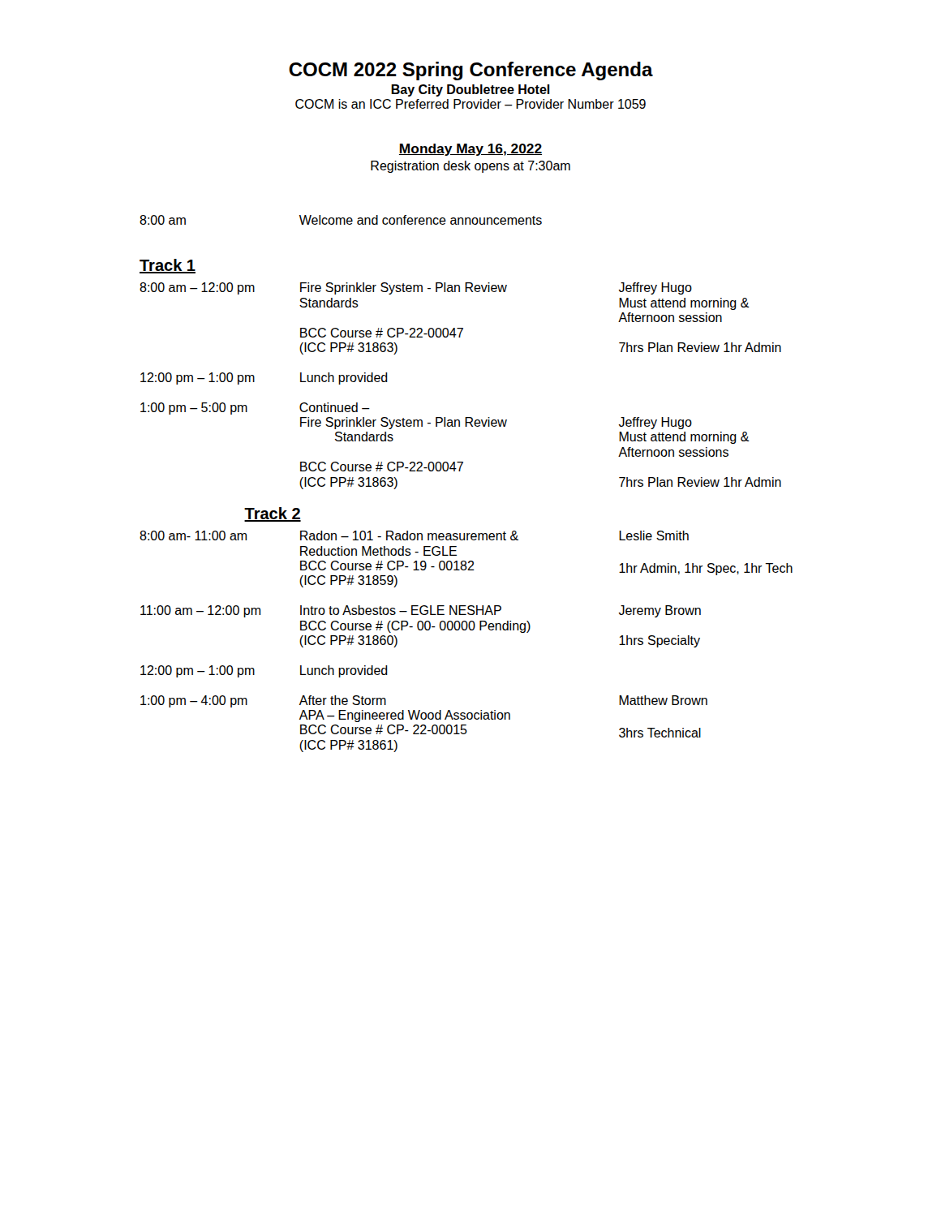COCM 2022 Spring Conference Agenda
Bay City Doubletree Hotel
COCM is an ICC Preferred Provider – Provider Number 1059
Monday May 16, 2022
Registration desk opens at 7:30am
8:00 am Welcome and conference announcements
Track 1
| 8:00 am – 12:00 pm | Fire Sprinkler System - Plan Review Standards BCC Course # CP-22-00047 (ICC PP# 31863) | Jeffrey Hugo Must attend morning & Afternoon session 7hrs Plan Review 1hr Admin |
| 12:00 pm – 1:00 pm | Lunch provided | |
| 1:00 pm – 5:00 pm | Continued – Fire Sprinkler System - Plan Review Standards BCC Course # CP-22-00047 (ICC PP# 31863) | Jeffrey Hugo Must attend morning & Afternoon sessions 7hrs Plan Review 1hr Admin |
Track 2
| 8:00 am- 11:00 am | Radon – 101 - Radon measurement & Reduction Methods - EGLE BCC Course # CP- 19 - 00182 (ICC PP# 31859) | Leslie Smith 1hr Admin, 1hr Spec, 1hr Tech |
| 11:00 am – 12:00 pm | Intro to Asbestos – EGLE NESHAP BCC Course # (CP- 00- 00000 Pending) (ICC PP# 31860) | Jeremy Brown 1hrs Specialty |
| 12:00 pm – 1:00 pm | Lunch provided | |
| 1:00 pm – 4:00 pm | After the Storm APA – Engineered Wood Association BCC Course # CP- 22-00015 (ICC PP# 31861) | Matthew Brown 3hrs Technical |